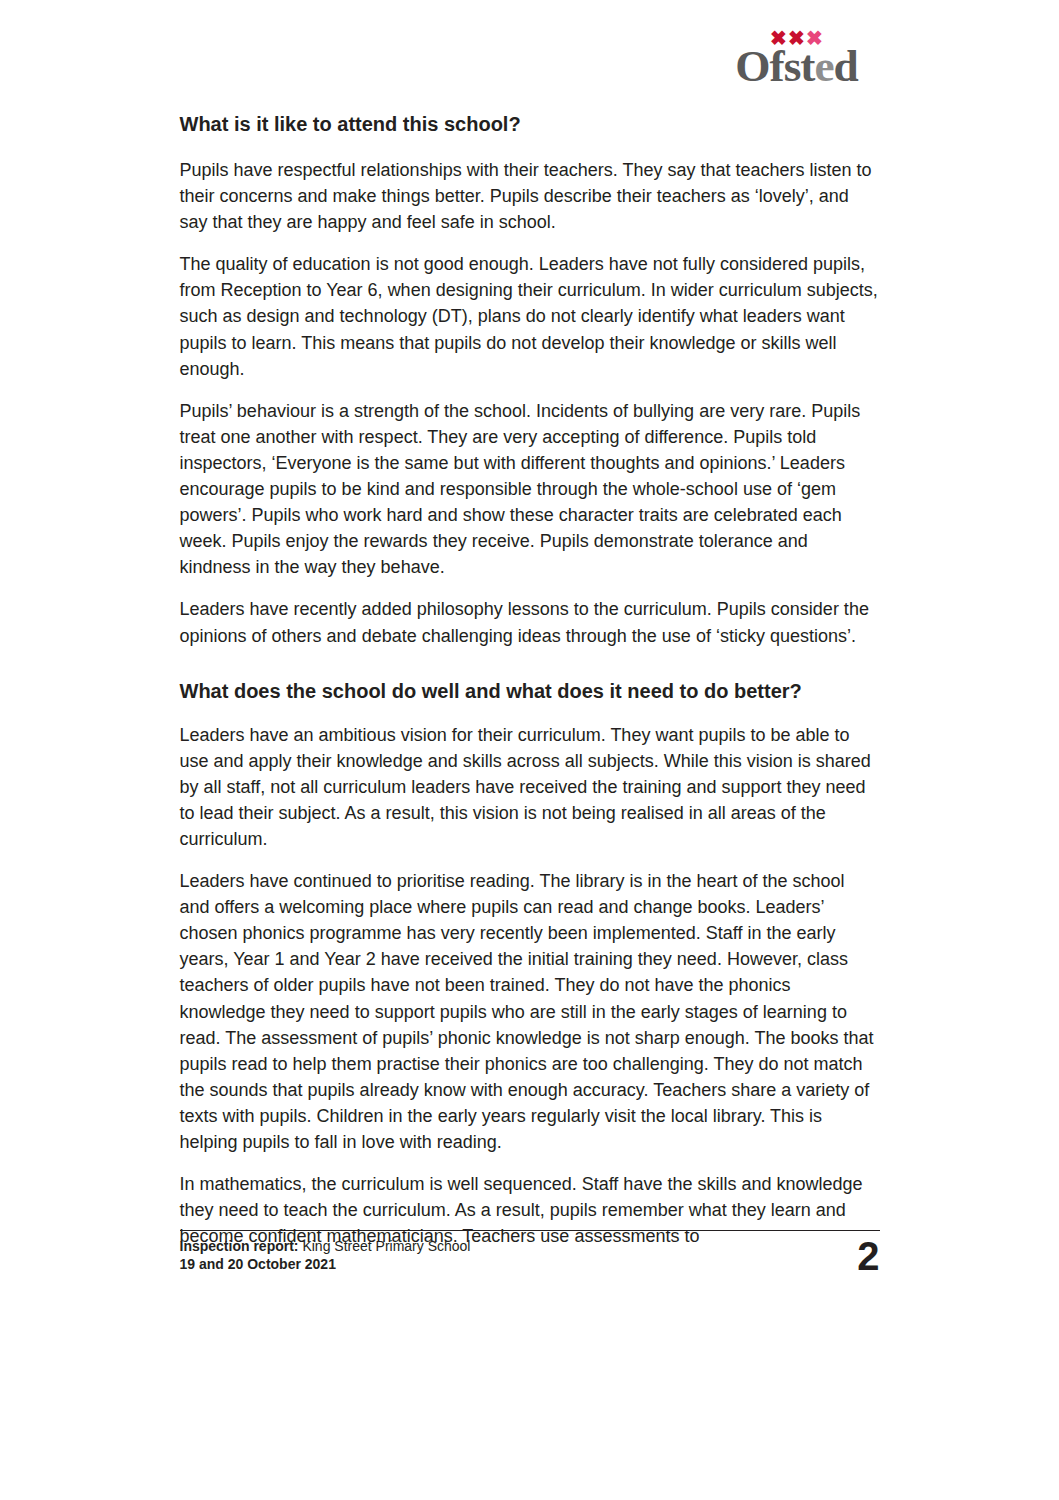✖✖✖
Ofsted
What is it like to attend this school?
Pupils have respectful relationships with their teachers. They say that teachers listen to their concerns and make things better. Pupils describe their teachers as ‘lovely’, and say that they are happy and feel safe in school.
The quality of education is not good enough. Leaders have not fully considered pupils, from Reception to Year 6, when designing their curriculum. In wider curriculum subjects, such as design and technology (DT), plans do not clearly identify what leaders want pupils to learn. This means that pupils do not develop their knowledge or skills well enough.
Pupils’ behaviour is a strength of the school. Incidents of bullying are very rare. Pupils treat one another with respect. They are very accepting of difference. Pupils told inspectors, ‘Everyone is the same but with different thoughts and opinions.’ Leaders encourage pupils to be kind and responsible through the whole-school use of ‘gem powers’. Pupils who work hard and show these character traits are celebrated each week. Pupils enjoy the rewards they receive. Pupils demonstrate tolerance and kindness in the way they behave.
Leaders have recently added philosophy lessons to the curriculum. Pupils consider the opinions of others and debate challenging ideas through the use of ‘sticky questions’.
What does the school do well and what does it need to do better?
Leaders have an ambitious vision for their curriculum. They want pupils to be able to use and apply their knowledge and skills across all subjects. While this vision is shared by all staff, not all curriculum leaders have received the training and support they need to lead their subject. As a result, this vision is not being realised in all areas of the curriculum.
Leaders have continued to prioritise reading. The library is in the heart of the school and offers a welcoming place where pupils can read and change books. Leaders’ chosen phonics programme has very recently been implemented. Staff in the early years, Year 1 and Year 2 have received the initial training they need. However, class teachers of older pupils have not been trained. They do not have the phonics knowledge they need to support pupils who are still in the early stages of learning to read. The assessment of pupils’ phonic knowledge is not sharp enough. The books that pupils read to help them practise their phonics are too challenging. They do not match the sounds that pupils already know with enough accuracy. Teachers share a variety of texts with pupils. Children in the early years regularly visit the local library. This is helping pupils to fall in love with reading.
In mathematics, the curriculum is well sequenced. Staff have the skills and knowledge they need to teach the curriculum. As a result, pupils remember what they learn and become confident mathematicians. Teachers use assessments to
Inspection report: King Street Primary School
19 and 20 October 2021
2